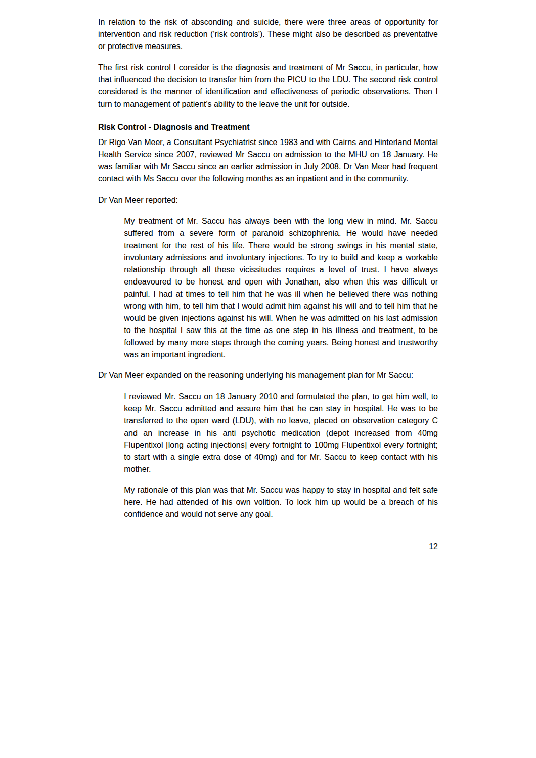In relation to the risk of absconding and suicide, there were three areas of opportunity for intervention and risk reduction ('risk controls'). These might also be described as preventative or protective measures.
The first risk control I consider is the diagnosis and treatment of Mr Saccu, in particular, how that influenced the decision to transfer him from the PICU to the LDU. The second risk control considered is the manner of identification and effectiveness of periodic observations. Then I turn to management of patient's ability to the leave the unit for outside.
Risk Control - Diagnosis and Treatment
Dr Rigo Van Meer, a Consultant Psychiatrist since 1983 and with Cairns and Hinterland Mental Health Service since 2007, reviewed Mr Saccu on admission to the MHU on 18 January. He was familiar with Mr Saccu since an earlier admission in July 2008. Dr Van Meer had frequent contact with Ms Saccu over the following months as an inpatient and in the community.
Dr Van Meer reported:
My treatment of Mr. Saccu has always been with the long view in mind. Mr. Saccu suffered from a severe form of paranoid schizophrenia. He would have needed treatment for the rest of his life. There would be strong swings in his mental state, involuntary admissions and involuntary injections. To try to build and keep a workable relationship through all these vicissitudes requires a level of trust. I have always endeavoured to be honest and open with Jonathan, also when this was difficult or painful. I had at times to tell him that he was ill when he believed there was nothing wrong with him, to tell him that I would admit him against his will and to tell him that he would be given injections against his will. When he was admitted on his last admission to the hospital I saw this at the time as one step in his illness and treatment, to be followed by many more steps through the coming years. Being honest and trustworthy was an important ingredient.
Dr Van Meer expanded on the reasoning underlying his management plan for Mr Saccu:
I reviewed Mr. Saccu on 18 January 2010 and formulated the plan, to get him well, to keep Mr. Saccu admitted and assure him that he can stay in hospital. He was to be transferred to the open ward (LDU), with no leave, placed on observation category C and an increase in his anti psychotic medication (depot increased from 40mg Flupentixol [long acting injections] every fortnight to 100mg Flupentixol every fortnight; to start with a single extra dose of 40mg) and for Mr. Saccu to keep contact with his mother.
My rationale of this plan was that Mr. Saccu was happy to stay in hospital and felt safe here. He had attended of his own volition. To lock him up would be a breach of his confidence and would not serve any goal.
12